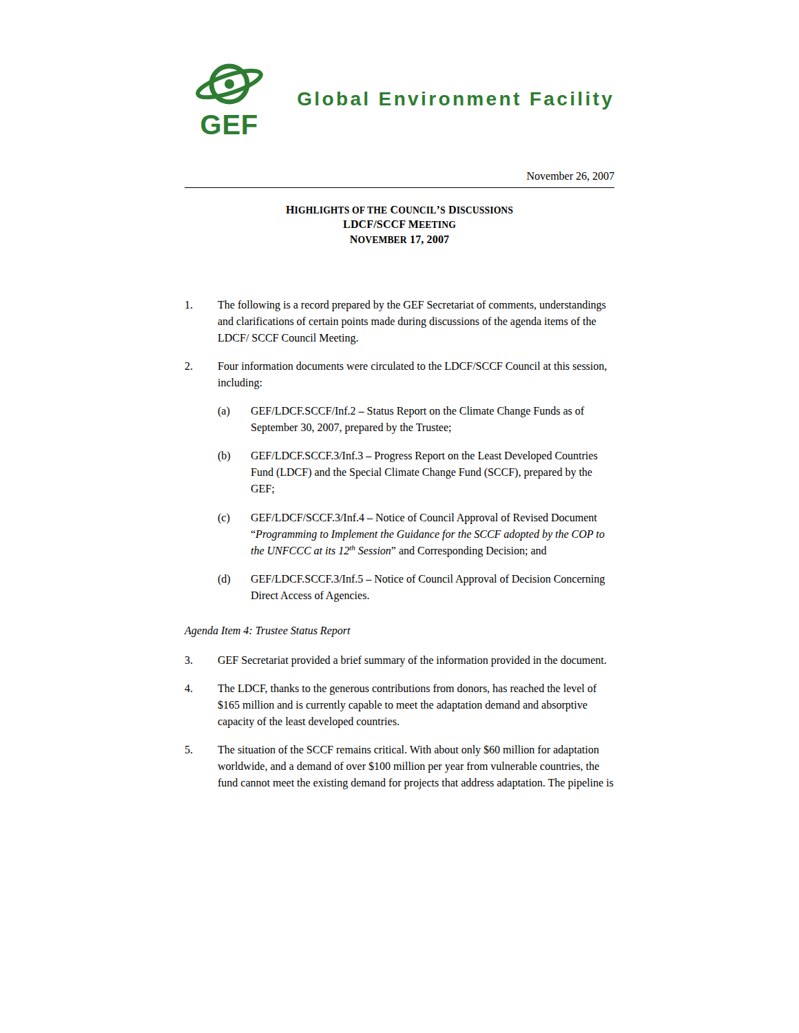GEF
Global Environment Facility
November 26, 2007
HIGHLIGHTS OF THE COUNCIL’S DISCUSSIONS
LDCF/SCCF MEETING
NOVEMBER 17, 2007
1.
The following is a record prepared by the GEF Secretariat of comments, understandings and clarifications of certain points made during discussions of the agenda items of the LDCF/ SCCF Council Meeting.
2.
Four information documents were circulated to the LDCF/SCCF Council at this session, including:
(a) GEF/LDCF.SCCF/Inf.2 – Status Report on the Climate Change Funds as of September 30, 2007, prepared by the Trustee;
(b) GEF/LDCF.SCCF.3/Inf.3 – Progress Report on the Least Developed Countries Fund (LDCF) and the Special Climate Change Fund (SCCF), prepared by the GEF;
(c) GEF/LDCF/SCCF.3/Inf.4 – Notice of Council Approval of Revised Document “Programming to Implement the Guidance for the SCCF adopted by the COP to the UNFCCC at its 12th Session” and Corresponding Decision; and
(d) GEF/LDCF.SCCF.3/Inf.5 – Notice of Council Approval of Decision Concerning Direct Access of Agencies.
Agenda Item 4: Trustee Status Report
3.
GEF Secretariat provided a brief summary of the information provided in the document.
4.
The LDCF, thanks to the generous contributions from donors, has reached the level of $165 million and is currently capable to meet the adaptation demand and absorptive capacity of the least developed countries.
5.
The situation of the SCCF remains critical. With about only $60 million for adaptation worldwide, and a demand of over $100 million per year from vulnerable countries, the fund cannot meet the existing demand for projects that address adaptation. The pipeline is